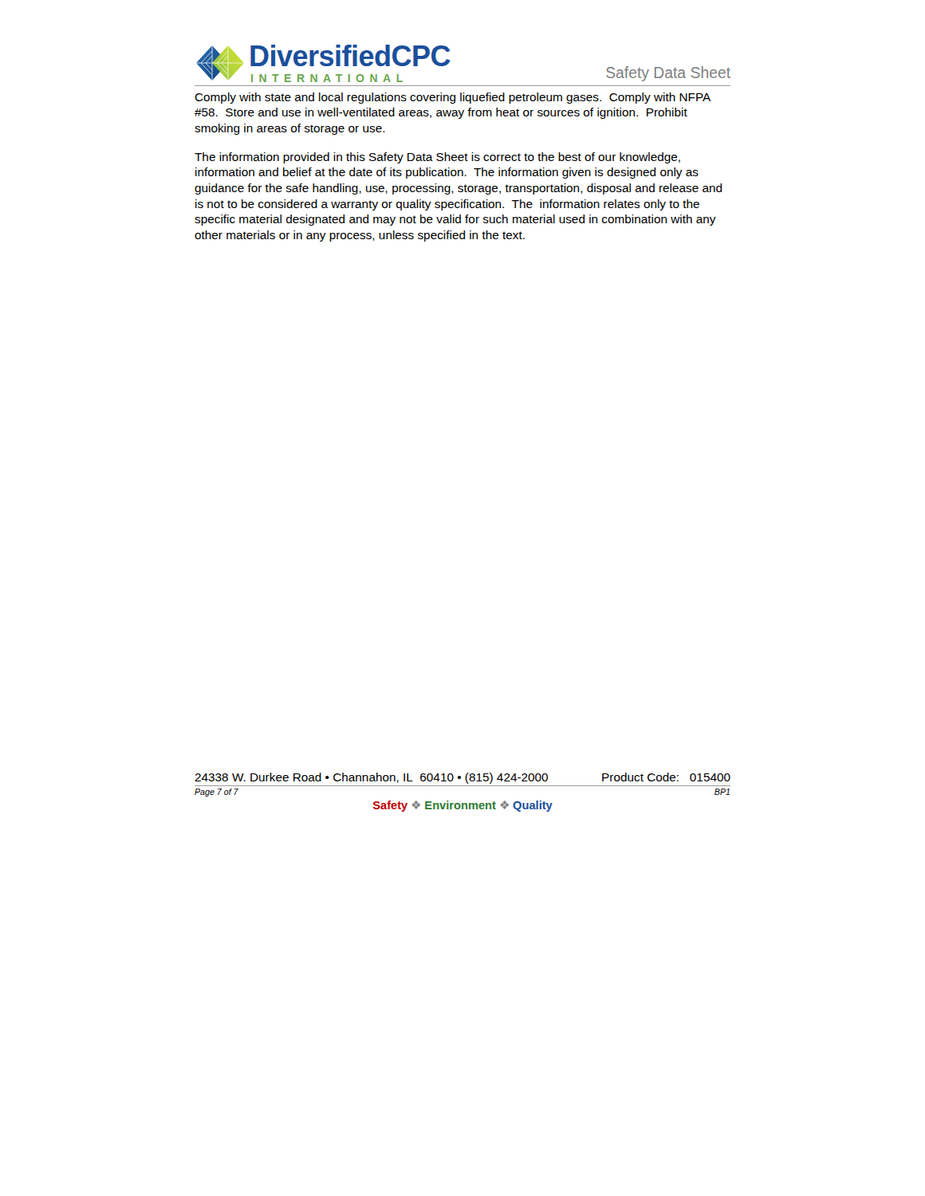Diversified CPC
INTERNATIONAL
Safety Data Sheet
Comply with state and local regulations covering liquefied petroleum gases. Comply with NFPA #58. Store and use in well-ventilated areas, away from heat or sources of ignition. Prohibit smoking in areas of storage or use.
The information provided in this Safety Data Sheet is correct to the best of our knowledge, information and belief at the date of its publication. The information given is designed only as guidance for the safe handling, use, processing, storage, transportation, disposal and release and is not to be considered a warranty or quality specification. The information relates only to the specific material designated and may not be valid for such material used in combination with any other materials or in any process, unless specified in the text.
24338 W. Durkee Road • Channahon, IL 60410 • (815) 424-2000
Product Code: 015400
Page 7 of 7
BP1
Safety ❖ Environment ❖ Quality